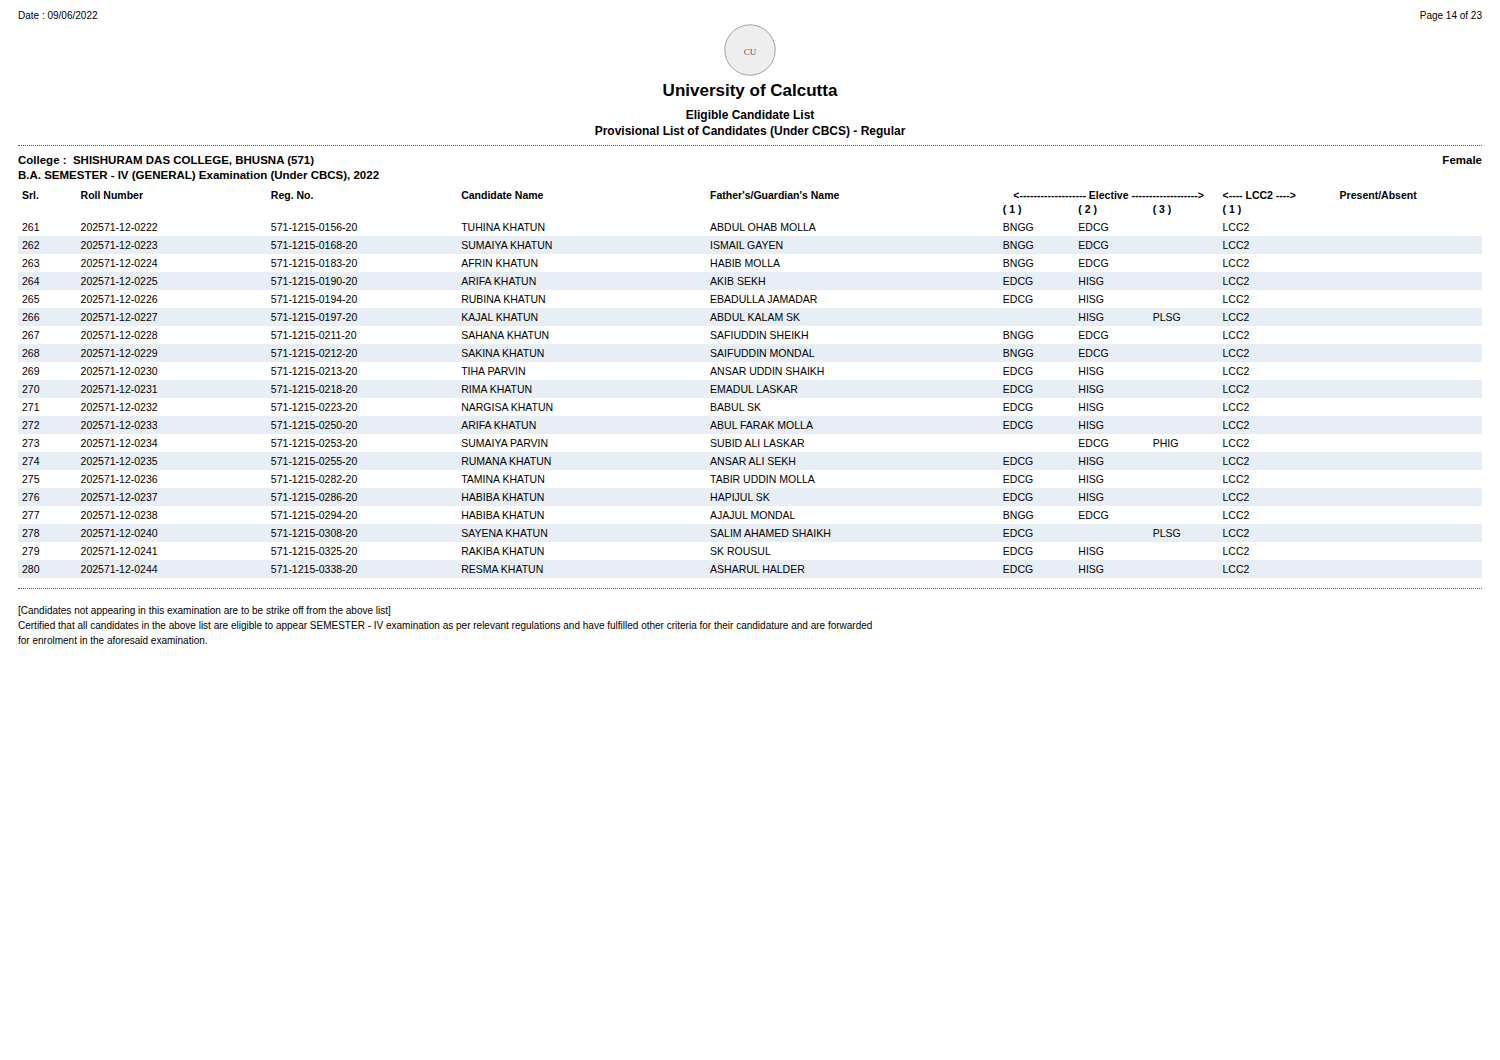Date : 09/06/2022
Page 14 of 23
University of Calcutta
Eligible Candidate List
Provisional List of Candidates (Under CBCS) - Regular
College : SHISHURAM DAS COLLEGE, BHUSNA (571) Female
B.A. SEMESTER - IV (GENERAL) Examination (Under CBCS), 2022
| Srl. | Roll Number | Reg. No. | Candidate Name | Father's/Guardian's Name | <------------------- Elective -------------------> | <---- LCC2 ----> | Present/Absent |
| --- | --- | --- | --- | --- | --- | --- | --- |
| | | | | | ( 1 ) | ( 2 ) | ( 3 ) | ( 1 ) | |
| 261 | 202571-12-0222 | 571-1215-0156-20 | TUHINA KHATUN | ABDUL OHAB MOLLA | BNGG | EDCG | | LCC2 | |
| 262 | 202571-12-0223 | 571-1215-0168-20 | SUMAIYA KHATUN | ISMAIL GAYEN | BNGG | EDCG | | LCC2 | |
| 263 | 202571-12-0224 | 571-1215-0183-20 | AFRIN KHATUN | HABIB MOLLA | BNGG | EDCG | | LCC2 | |
| 264 | 202571-12-0225 | 571-1215-0190-20 | ARIFA KHATUN | AKIB SEKH | EDCG | HISG | | LCC2 | |
| 265 | 202571-12-0226 | 571-1215-0194-20 | RUBINA KHATUN | EBADULLA JAMADAR | EDCG | HISG | | LCC2 | |
| 266 | 202571-12-0227 | 571-1215-0197-20 | KAJAL KHATUN | ABDUL KALAM SK | | HISG | PLSG | LCC2 | |
| 267 | 202571-12-0228 | 571-1215-0211-20 | SAHANA KHATUN | SAFIUDDIN SHEIKH | BNGG | EDCG | | LCC2 | |
| 268 | 202571-12-0229 | 571-1215-0212-20 | SAKINA KHATUN | SAIFUDDIN MONDAL | BNGG | EDCG | | LCC2 | |
| 269 | 202571-12-0230 | 571-1215-0213-20 | TIHA PARVIN | ANSAR UDDIN SHAIKH | EDCG | HISG | | LCC2 | |
| 270 | 202571-12-0231 | 571-1215-0218-20 | RIMA KHATUN | EMADUL LASKAR | EDCG | HISG | | LCC2 | |
| 271 | 202571-12-0232 | 571-1215-0223-20 | NARGISA KHATUN | BABUL SK | EDCG | HISG | | LCC2 | |
| 272 | 202571-12-0233 | 571-1215-0250-20 | ARIFA KHATUN | ABUL FARAK MOLLA | EDCG | HISG | | LCC2 | |
| 273 | 202571-12-0234 | 571-1215-0253-20 | SUMAIYA PARVIN | SUBID ALI LASKAR | | EDCG | PHIG | LCC2 | |
| 274 | 202571-12-0235 | 571-1215-0255-20 | RUMANA KHATUN | ANSAR ALI SEKH | EDCG | HISG | | LCC2 | |
| 275 | 202571-12-0236 | 571-1215-0282-20 | TAMINA KHATUN | TABIR UDDIN MOLLA | EDCG | HISG | | LCC2 | |
| 276 | 202571-12-0237 | 571-1215-0286-20 | HABIBA KHATUN | HAPIJUL SK | EDCG | HISG | | LCC2 | |
| 277 | 202571-12-0238 | 571-1215-0294-20 | HABIBA KHATUN | AJAJUL MONDAL | BNGG | EDCG | | LCC2 | |
| 278 | 202571-12-0240 | 571-1215-0308-20 | SAYENA KHATUN | SALIM AHAMED SHAIKH | EDCG | | PLSG | LCC2 | |
| 279 | 202571-12-0241 | 571-1215-0325-20 | RAKIBA KHATUN | SK ROUSUL | EDCG | HISG | | LCC2 | |
| 280 | 202571-12-0244 | 571-1215-0338-20 | RESMA KHATUN | ASHARUL HALDER | EDCG | HISG | | LCC2 | |
[Candidates not appearing in this examination are to be strike off from the above list]
Certified that all candidates in the above list are eligible to appear SEMESTER - IV examination as per relevant regulations and have fulfilled other criteria for their candidature and are forwarded
for enrolment in the aforesaid examination.